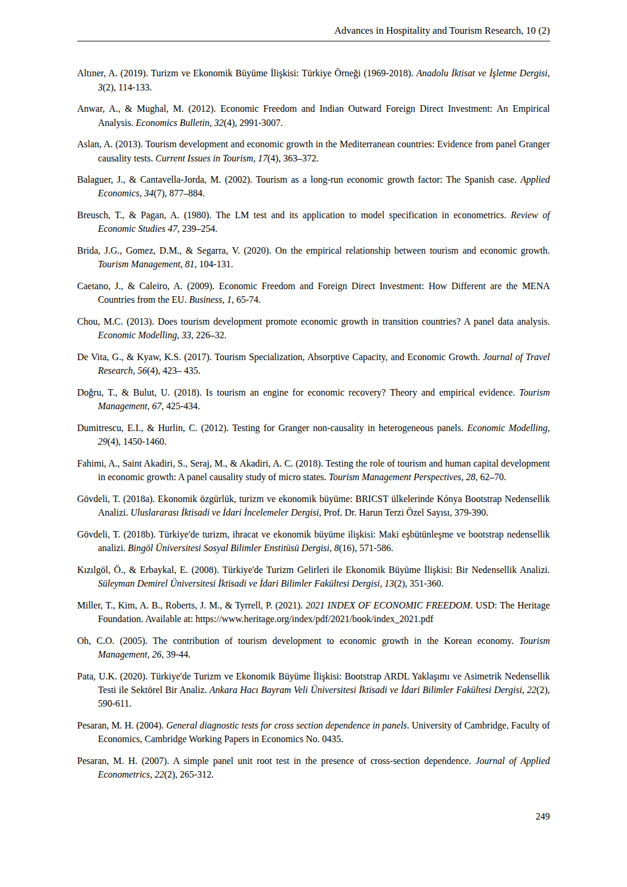Advances in Hospitality and Tourism Research, 10 (2)
Altıner, A. (2019). Turizm ve Ekonomik Büyüme İlişkisi: Türkiye Örneği (1969-2018). Anadolu İktisat ve İşletme Dergisi, 3(2), 114-133.
Anwar, A., & Mughal, M. (2012). Economic Freedom and Indian Outward Foreign Direct Investment: An Empirical Analysis. Economics Bulletin, 32(4), 2991-3007.
Aslan, A. (2013). Tourism development and economic growth in the Mediterranean countries: Evidence from panel Granger causality tests. Current Issues in Tourism, 17(4), 363–372.
Balaguer, J., & Cantavella-Jorda, M. (2002). Tourism as a long-run economic growth factor: The Spanish case. Applied Economics, 34(7), 877–884.
Breusch, T., & Pagan, A. (1980). The LM test and its application to model specification in econometrics. Review of Economic Studies 47, 239–254.
Brida, J.G., Gomez, D.M., & Segarra, V. (2020). On the empirical relationship between tourism and economic growth. Tourism Management, 81, 104-131.
Caetano, J., & Caleiro, A. (2009). Economic Freedom and Foreign Direct Investment: How Different are the MENA Countries from the EU. Business, 1, 65-74.
Chou, M.C. (2013). Does tourism development promote economic growth in transition countries? A panel data analysis. Economic Modelling, 33, 226–32.
De Vita, G., & Kyaw, K.S. (2017). Tourism Specialization, Absorptive Capacity, and Economic Growth. Journal of Travel Research, 56(4), 423– 435.
Doğru, T., & Bulut, U. (2018). Is tourism an engine for economic recovery? Theory and empirical evidence. Tourism Management, 67, 425-434.
Dumitrescu, E.I., & Hurlin, C. (2012). Testing for Granger non-causality in heterogeneous panels. Economic Modelling, 29(4), 1450-1460.
Fahimi, A., Saint Akadiri, S., Seraj, M., & Akadiri, A. C. (2018). Testing the role of tourism and human capital development in economic growth: A panel causality study of micro states. Tourism Management Perspectives, 28, 62–70.
Gövdeli, T. (2018a). Ekonomik özgürlük, turizm ve ekonomik büyüme: BRICST ülkelerinde Kónya Bootstrap Nedensellik Analizi. Uluslararası İktisadi ve İdari İncelemeler Dergisi, Prof. Dr. Harun Terzi Özel Sayısı, 379-390.
Gövdeli, T. (2018b). Türkiye'de turizm, ihracat ve ekonomik büyüme ilişkisi: Maki eşbütünleşme ve bootstrap nedensellik analizi. Bingöl Üniversitesi Sosyal Bilimler Enstitüsü Dergisi, 8(16), 571-586.
Kızılgöl, Ö., & Erbaykal, E. (2008). Türkiye'de Turizm Gelirleri ile Ekonomik Büyüme İlişkisi: Bir Nedensellik Analizi. Süleyman Demirel Üniversitesi İktisadi ve İdari Bilimler Fakültesi Dergisi, 13(2), 351-360.
Miller, T., Kim, A. B., Roberts, J. M., & Tyrrell, P. (2021). 2021 INDEX OF ECONOMIC FREEDOM. USD: The Heritage Foundation. Available at: https://www.heritage.org/index/pdf/2021/book/index_2021.pdf
Oh, C.O. (2005). The contribution of tourism development to economic growth in the Korean economy. Tourism Management, 26, 39-44.
Pata, U.K. (2020). Türkiye'de Turizm ve Ekonomik Büyüme İlişkisi: Bootstrap ARDL Yaklaşımı ve Asimetrik Nedensellik Testi ile Sektörel Bir Analiz. Ankara Hacı Bayram Veli Üniversitesi İktisadi ve İdari Bilimler Fakültesi Dergisi, 22(2), 590-611.
Pesaran, M. H. (2004). General diagnostic tests for cross section dependence in panels. University of Cambridge, Faculty of Economics, Cambridge Working Papers in Economics No. 0435.
Pesaran, M. H. (2007). A simple panel unit root test in the presence of cross-section dependence. Journal of Applied Econometrics, 22(2), 265-312.
249